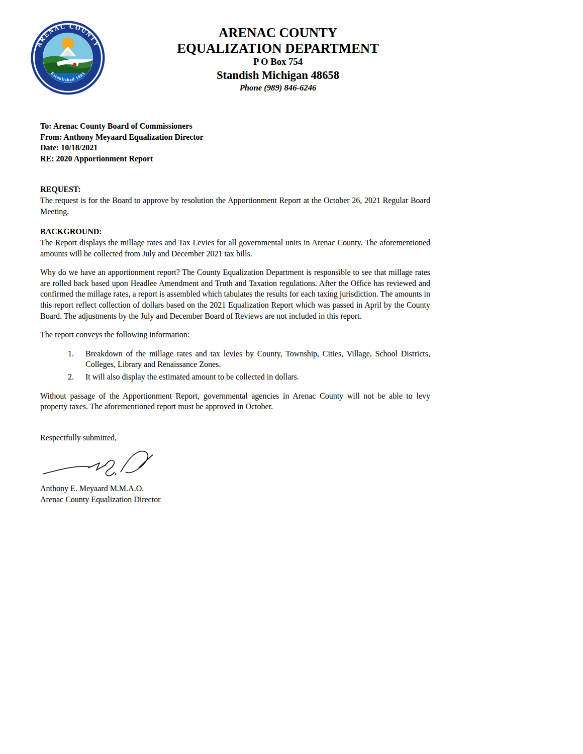ARENAC COUNTY Established 1883
ARENAC COUNTY
EQUALIZATION DEPARTMENT
P O Box 754
Standish Michigan 48658
Phone (989) 846-6246
To: Arenac County Board of Commissioners
From: Anthony Meyaard Equalization Director
Date: 10/18/2021
RE: 2020 Apportionment Report
REQUEST:
The request is for the Board to approve by resolution the Apportionment Report at the October 26, 2021 Regular Board Meeting.
BACKGROUND:
The Report displays the millage rates and Tax Levies for all governmental units in Arenac County. The aforementioned amounts will be collected from July and December 2021 tax bills.
Why do we have an apportionment report? The County Equalization Department is responsible to see that millage rates are rolled back based upon Headlee Amendment and Truth and Taxation regulations. After the Office has reviewed and confirmed the millage rates, a report is assembled which tabulates the results for each taxing jurisdiction. The amounts in this report reflect collection of dollars based on the 2021 Equalization Report which was passed in April by the County Board. The adjustments by the July and December Board of Reviews are not included in this report.
The report conveys the following information:
1. Breakdown of the millage rates and tax levies by County, Township, Cities, Village, School Districts, Colleges, Library and Renaissance Zones.
2. It will also display the estimated amount to be collected in dollars.
Without passage of the Apportionment Report, governmental agencies in Arenac County will not be able to levy property taxes. The aforementioned report must be approved in October.
Respectfully submitted,
Anthony E. Meyaard M.M.A.O.
Arenac County Equalization Director